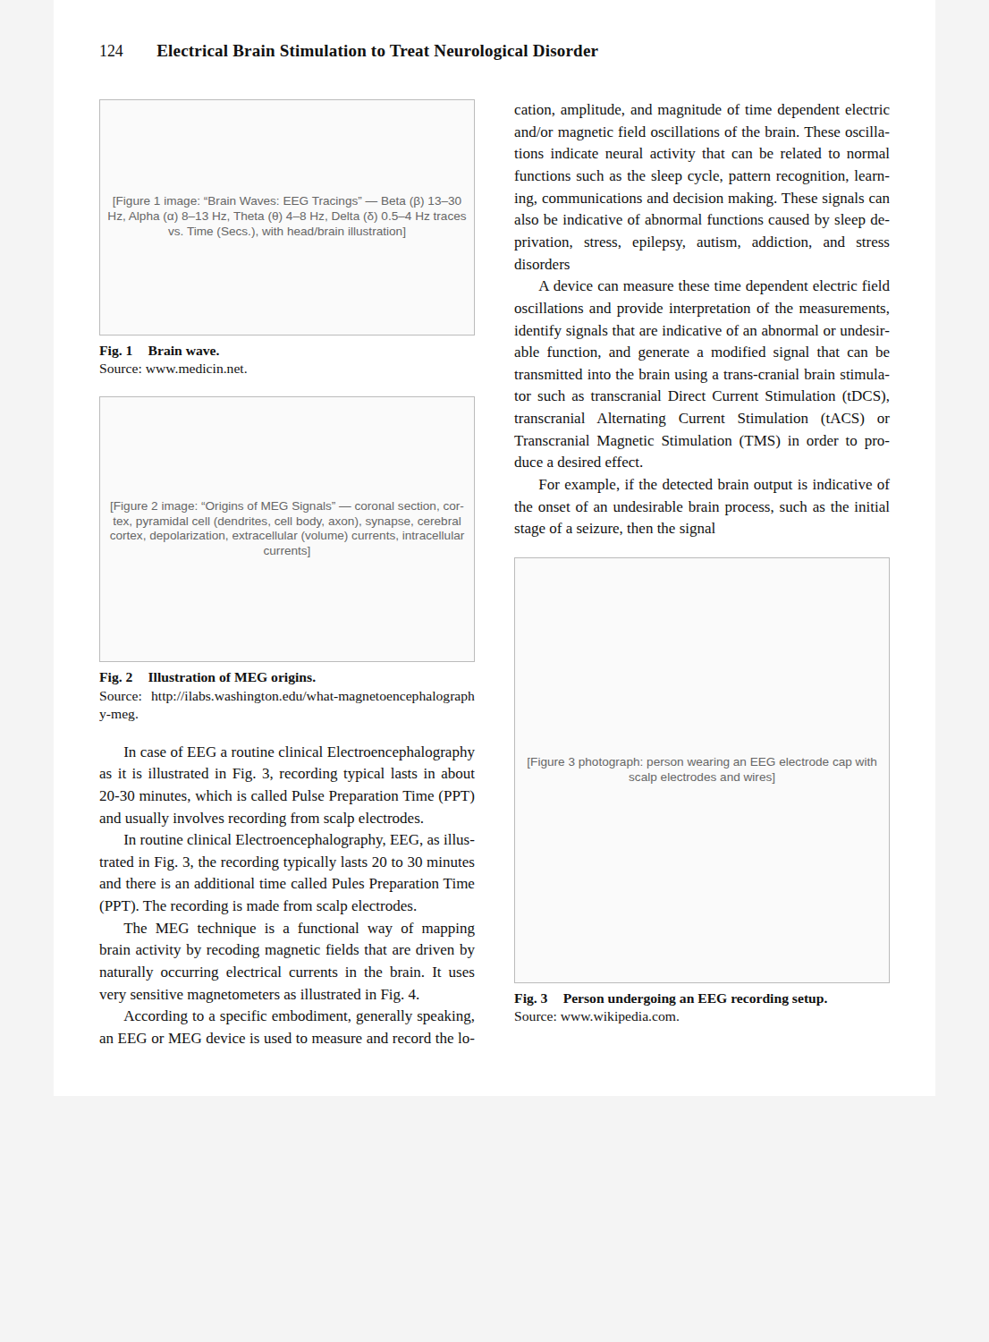124 Electrical Brain Stimulation to Treat Neurological Disorder
[Figure 1 image: “Brain Waves: EEG Tracings” — Beta (β) 13–30 Hz, Alpha (α) 8–13 Hz, Theta (θ) 4–8 Hz, Delta (δ) 0.5–4 Hz traces vs. Time (Secs.), with head/brain illustration]
Fig. 1 Brain wave. Source: www.medicin.net.
[Figure 2 image: “Origins of MEG Signals” — coronal section, cortex, pyramidal cell (dendrites, cell body, axon), synapse, cerebral cortex, depolarization, extracellular (volume) currents, intracellular currents]
Fig. 2 Illustration of MEG origins. Source: http://ilabs.washington.edu/what-magnetoencephalography-meg.
In case of EEG a routine clinical Electroencephalography as it is illustrated in Fig. 3, recording typical lasts in about 20-30 minutes, which is called Pulse Preparation Time (PPT) and usually involves recording from scalp electrodes.
In routine clinical Electroencephalography, EEG, as illustrated in Fig. 3, the recording typically lasts 20 to 30 minutes and there is an additional time called Pules Preparation Time (PPT). The recording is made from scalp electrodes.
The MEG technique is a functional way of mapping brain activity by recoding magnetic fields that are driven by naturally occurring electrical currents in the brain. It uses very sensitive magnetometers as illustrated in Fig. 4.
According to a specific embodiment, generally speaking, an EEG or MEG device is used to measure and record the location, amplitude, and magnitude of time dependent electric and/or magnetic field oscillations of the brain. These oscillations indicate neural activity that can be related to normal functions such as the sleep cycle, pattern recognition, learning, communications and decision making. These signals can also be indicative of abnormal functions caused by sleep deprivation, stress, epilepsy, autism, addiction, and stress disorders
A device can measure these time dependent electric field oscillations and provide interpretation of the measurements, identify signals that are indicative of an abnormal or undesirable function, and generate a modified signal that can be transmitted into the brain using a trans-cranial brain stimulator such as transcranial Direct Current Stimulation (tDCS), transcranial Alternating Current Stimulation (tACS) or Transcranial Magnetic Stimulation (TMS) in order to produce a desired effect.
For example, if the detected brain output is indicative of the onset of an undesirable brain process, such as the initial stage of a seizure, then the signal
[Figure 3 photograph: person wearing an EEG electrode cap with scalp electrodes and wires]
Fig. 3 Person undergoing an EEG recording setup. Source: www.wikipedia.com.